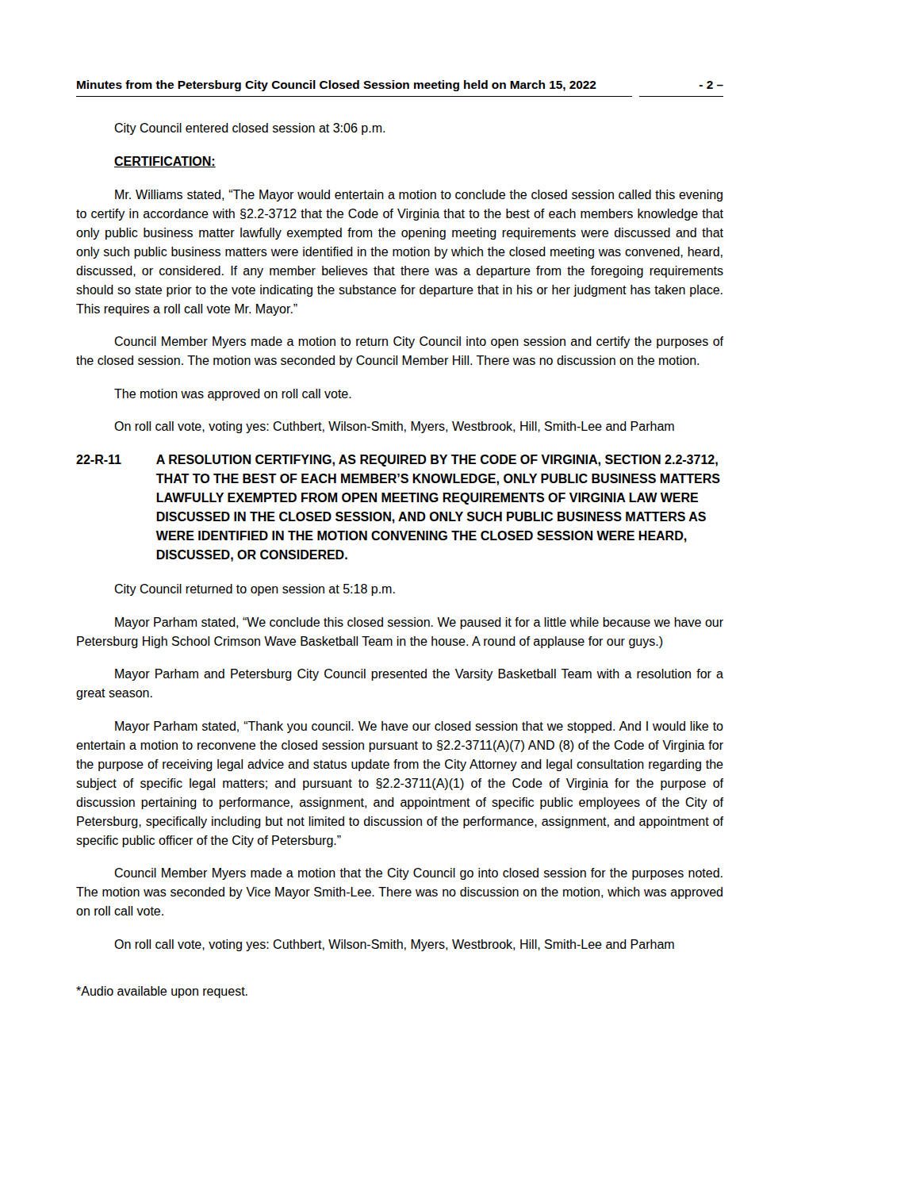Minutes from the Petersburg City Council Closed Session meeting held on March 15, 2022
- 2 –
City Council entered closed session at 3:06 p.m.
CERTIFICATION:
Mr. Williams stated, “The Mayor would entertain a motion to conclude the closed session called this evening to certify in accordance with §2.2-3712 that the Code of Virginia that to the best of each members knowledge that only public business matter lawfully exempted from the opening meeting requirements were discussed and that only such public business matters were identified in the motion by which the closed meeting was convened, heard, discussed, or considered. If any member believes that there was a departure from the foregoing requirements should so state prior to the vote indicating the substance for departure that in his or her judgment has taken place. This requires a roll call vote Mr. Mayor.”
Council Member Myers made a motion to return City Council into open session and certify the purposes of the closed session. The motion was seconded by Council Member Hill. There was no discussion on the motion.
The motion was approved on roll call vote.
On roll call vote, voting yes: Cuthbert, Wilson-Smith, Myers, Westbrook, Hill, Smith-Lee and Parham
22-R-11
A RESOLUTION CERTIFYING, AS REQUIRED BY THE CODE OF VIRGINIA, SECTION 2.2-3712, THAT TO THE BEST OF EACH MEMBER’S KNOWLEDGE, ONLY PUBLIC BUSINESS MATTERS LAWFULLY EXEMPTED FROM OPEN MEETING REQUIREMENTS OF VIRGINIA LAW WERE DISCUSSED IN THE CLOSED SESSION, AND ONLY SUCH PUBLIC BUSINESS MATTERS AS WERE IDENTIFIED IN THE MOTION CONVENING THE CLOSED SESSION WERE HEARD, DISCUSSED, OR CONSIDERED.
City Council returned to open session at 5:18 p.m.
Mayor Parham stated, “We conclude this closed session. We paused it for a little while because we have our Petersburg High School Crimson Wave Basketball Team in the house. A round of applause for our guys.)
Mayor Parham and Petersburg City Council presented the Varsity Basketball Team with a resolution for a great season.
Mayor Parham stated, “Thank you council. We have our closed session that we stopped. And I would like to entertain a motion to reconvene the closed session pursuant to §2.2-3711(A)(7) AND (8) of the Code of Virginia for the purpose of receiving legal advice and status update from the City Attorney and legal consultation regarding the subject of specific legal matters; and pursuant to §2.2-3711(A)(1) of the Code of Virginia for the purpose of discussion pertaining to performance, assignment, and appointment of specific public employees of the City of Petersburg, specifically including but not limited to discussion of the performance, assignment, and appointment of specific public officer of the City of Petersburg.”
Council Member Myers made a motion that the City Council go into closed session for the purposes noted. The motion was seconded by Vice Mayor Smith-Lee. There was no discussion on the motion, which was approved on roll call vote.
On roll call vote, voting yes: Cuthbert, Wilson-Smith, Myers, Westbrook, Hill, Smith-Lee and Parham
*Audio available upon request.